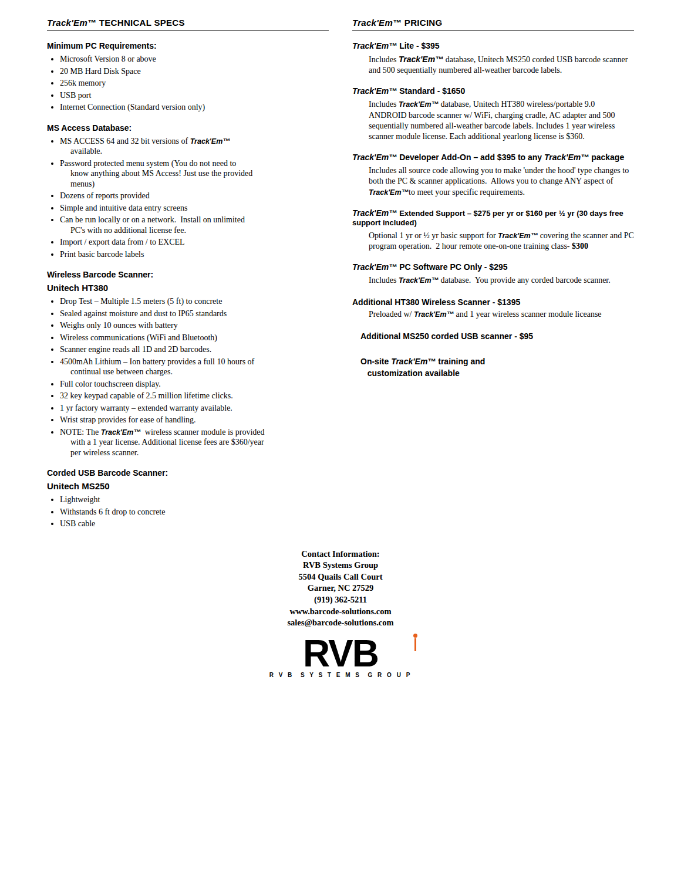Track'Em™ TECHNICAL SPECS
Minimum PC Requirements:
Microsoft Version 8 or above
20 MB Hard Disk Space
256k memory
USB port
Internet Connection (Standard version only)
MS Access Database:
MS ACCESS 64 and 32 bit versions of Track'Em™ available.
Password protected menu system (You do not need to know anything about MS Access! Just use the provided menus)
Dozens of reports provided
Simple and intuitive data entry screens
Can be run locally or on a network. Install on unlimited PC's with no additional license fee.
Import / export data from / to EXCEL
Print basic barcode labels
Wireless Barcode Scanner:
Unitech HT380
Drop Test – Multiple 1.5 meters (5 ft) to concrete
Sealed against moisture and dust to IP65 standards
Weighs only 10 ounces with battery
Wireless communications (WiFi and Bluetooth)
Scanner engine reads all 1D and 2D barcodes.
4500mAh Lithium – Ion battery provides a full 10 hours of continual use between charges.
Full color touchscreen display.
32 key keypad capable of 2.5 million lifetime clicks.
1 yr factory warranty – extended warranty available.
Wrist strap provides for ease of handling.
NOTE: The Track'Em™ wireless scanner module is provided with a 1 year license. Additional license fees are $360/year per wireless scanner.
Corded USB Barcode Scanner:
Unitech MS250
Lightweight
Withstands 6 ft drop to concrete
USB cable
Track'Em™ PRICING
Track'Em™ Lite - $395
Includes Track'Em™ database, Unitech MS250 corded USB barcode scanner and 500 sequentially numbered all-weather barcode labels.
Track'Em™ Standard - $1650
Includes Track'Em™ database, Unitech HT380 wireless/portable 9.0 ANDROID barcode scanner w/ WiFi, charging cradle, AC adapter and 500 sequentially numbered all-weather barcode labels. Includes 1 year wireless scanner module license. Each additional yearlong license is $360.
Track'Em™ Developer Add-On – add $395 to any Track'Em™ package
Includes all source code allowing you to make 'under the hood' type changes to both the PC & scanner applications. Allows you to change ANY aspect of Track'Em™to meet your specific requirements.
Track'Em™ Extended Support – $275 per yr or $160 per ½ yr (30 days free support included)
Optional 1 yr or ½ yr basic support for Track'Em™ covering the scanner and PC program operation. 2 hour remote one-on-one training class- $300
Track'Em™ PC Software PC Only - $295
Includes Track'Em™ database. You provide any corded barcode scanner.
Additional HT380 Wireless Scanner - $1395
Preloaded w/ Track'Em™ and 1 year wireless scanner module liceanse
Additional MS250 corded USB scanner - $95
On-site Track'Em™ training and
customization available
Contact Information:
RVB Systems Group
5504 Quails Call Court
Garner, NC 27529
(919) 362-5211
www.barcode-solutions.com
sales@barcode-solutions.com
RVB
R V B S Y S T E M S G R O U P